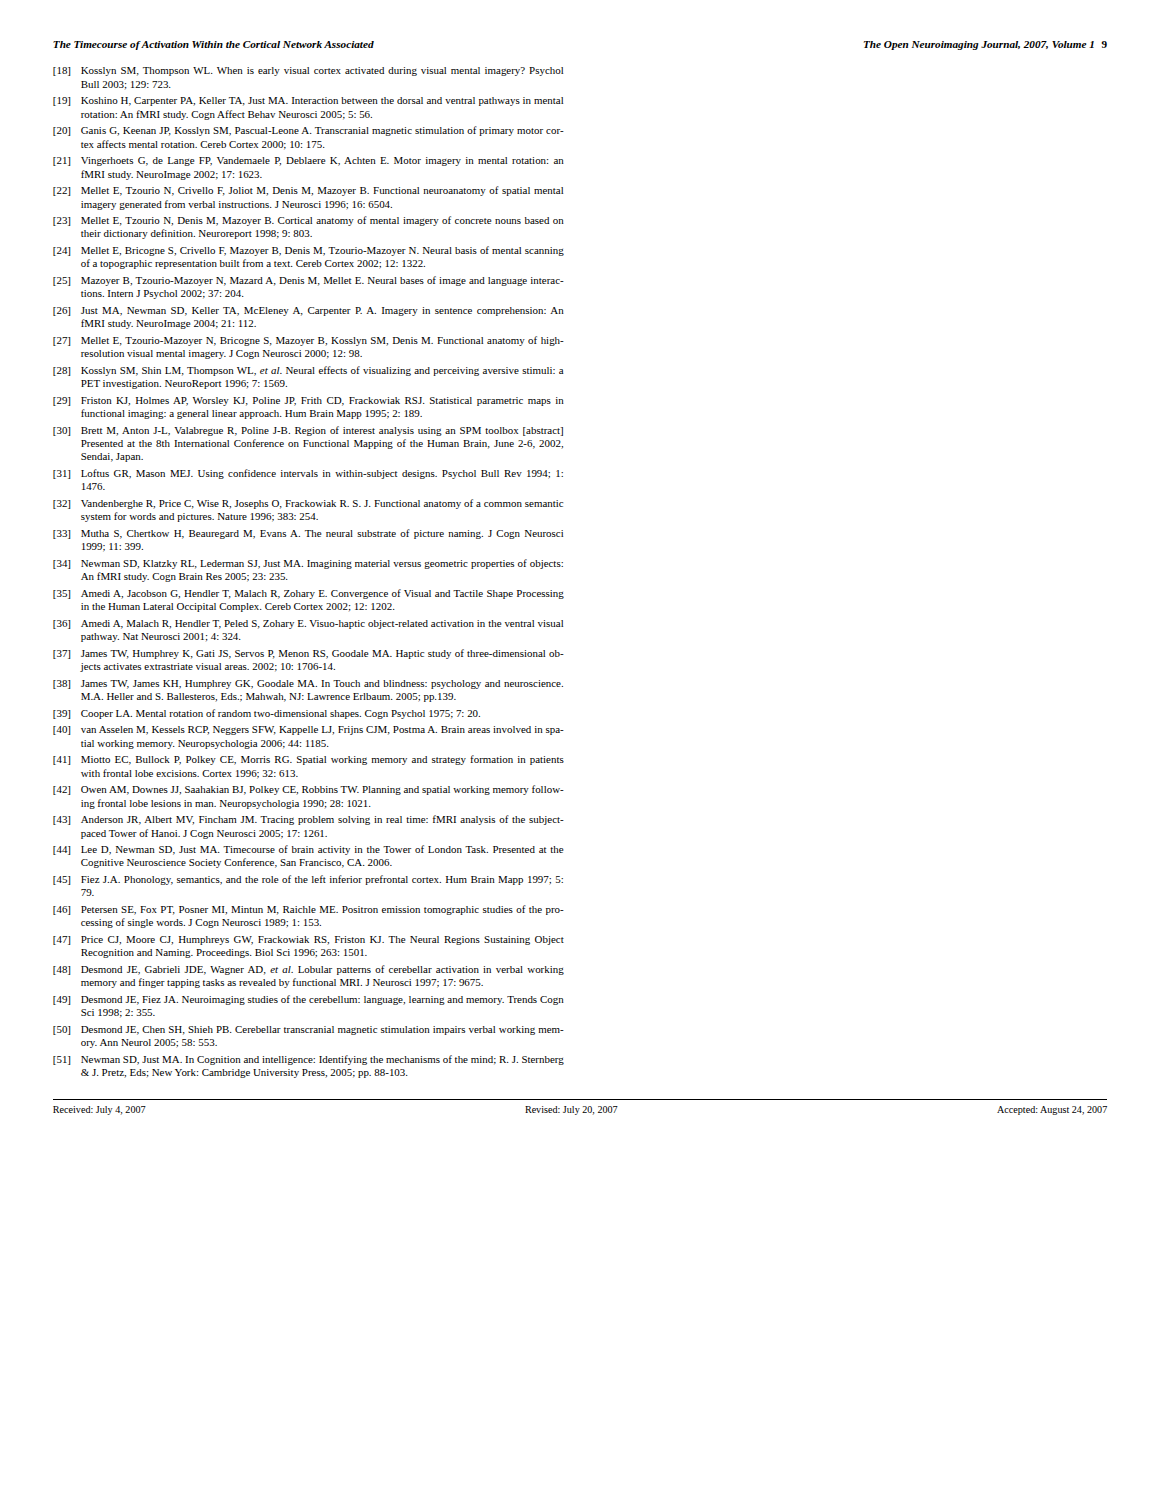The Timecourse of Activation Within the Cortical Network Associated
The Open Neuroimaging Journal, 2007, Volume 19
[18] Kosslyn SM, Thompson WL. When is early visual cortex activated during visual mental imagery? Psychol Bull 2003; 129: 723.
[19] Koshino H, Carpenter PA, Keller TA, Just MA. Interaction between the dorsal and ventral pathways in mental rotation: An fMRI study. Cogn Affect Behav Neurosci 2005; 5: 56.
[20] Ganis G, Keenan JP, Kosslyn SM, Pascual-Leone A. Transcranial magnetic stimulation of primary motor cortex affects mental rotation. Cereb Cortex 2000; 10: 175.
[21] Vingerhoets G, de Lange FP, Vandemaele P, Deblaere K, Achten E. Motor imagery in mental rotation: an fMRI study. NeuroImage 2002; 17: 1623.
[22] Mellet E, Tzourio N, Crivello F, Joliot M, Denis M, Mazoyer B. Functional neuroanatomy of spatial mental imagery generated from verbal instructions. J Neurosci 1996; 16: 6504.
[23] Mellet E, Tzourio N, Denis M, Mazoyer B. Cortical anatomy of mental imagery of concrete nouns based on their dictionary definition. Neuroreport 1998; 9: 803.
[24] Mellet E, Bricogne S, Crivello F, Mazoyer B, Denis M, Tzourio-Mazoyer N. Neural basis of mental scanning of a topographic representation built from a text. Cereb Cortex 2002; 12: 1322.
[25] Mazoyer B, Tzourio-Mazoyer N, Mazard A, Denis M, Mellet E. Neural bases of image and language interactions. Intern J Psychol 2002; 37: 204.
[26] Just MA, Newman SD, Keller TA, McEleney A, Carpenter P. A. Imagery in sentence comprehension: An fMRI study. NeuroImage 2004; 21: 112.
[27] Mellet E, Tzourio-Mazoyer N, Bricogne S, Mazoyer B, Kosslyn SM, Denis M. Functional anatomy of high-resolution visual mental imagery. J Cogn Neurosci 2000; 12: 98.
[28] Kosslyn SM, Shin LM, Thompson WL, et al. Neural effects of visualizing and perceiving aversive stimuli: a PET investigation. NeuroReport 1996; 7: 1569.
[29] Friston KJ, Holmes AP, Worsley KJ, Poline JP, Frith CD, Frackowiak RSJ. Statistical parametric maps in functional imaging: a general linear approach. Hum Brain Mapp 1995; 2: 189.
[30] Brett M, Anton J-L, Valabregue R, Poline J-B. Region of interest analysis using an SPM toolbox [abstract] Presented at the 8th International Conference on Functional Mapping of the Human Brain, June 2-6, 2002, Sendai, Japan.
[31] Loftus GR, Mason MEJ. Using confidence intervals in within-subject designs. Psychol Bull Rev 1994; 1: 1476.
[32] Vandenberghe R, Price C, Wise R, Josephs O, Frackowiak R. S. J. Functional anatomy of a common semantic system for words and pictures. Nature 1996; 383: 254.
[33] Mutha S, Chertkow H, Beauregard M, Evans A. The neural substrate of picture naming. J Cogn Neurosci 1999; 11: 399.
[34] Newman SD, Klatzky RL, Lederman SJ, Just MA. Imagining material versus geometric properties of objects: An fMRI study. Cogn Brain Res 2005; 23: 235.
[35] Amedi A, Jacobson G, Hendler T, Malach R, Zohary E. Convergence of Visual and Tactile Shape Processing in the Human Lateral Occipital Complex. Cereb Cortex 2002; 12: 1202.
[36] Amedi A, Malach R, Hendler T, Peled S, Zohary E. Visuo-haptic object-related activation in the ventral visual pathway. Nat Neurosci 2001; 4: 324.
[37] James TW, Humphrey K, Gati JS, Servos P, Menon RS, Goodale MA. Haptic study of three-dimensional objects activates extrastriate visual areas. 2002; 10: 1706-14.
[38] James TW, James KH, Humphrey GK, Goodale MA. In Touch and blindness: psychology and neuroscience. M.A. Heller and S. Ballesteros, Eds.; Mahwah, NJ: Lawrence Erlbaum. 2005; pp.139.
[39] Cooper LA. Mental rotation of random two-dimensional shapes. Cogn Psychol 1975; 7: 20.
[40] van Asselen M, Kessels RCP, Neggers SFW, Kappelle LJ, Frijns CJM, Postma A. Brain areas involved in spatial working memory. Neuropsychologia 2006; 44: 1185.
[41] Miotto EC, Bullock P, Polkey CE, Morris RG. Spatial working memory and strategy formation in patients with frontal lobe excisions. Cortex 1996; 32: 613.
[42] Owen AM, Downes JJ, Saahakian BJ, Polkey CE, Robbins TW. Planning and spatial working memory following frontal lobe lesions in man. Neuropsychologia 1990; 28: 1021.
[43] Anderson JR, Albert MV, Fincham JM. Tracing problem solving in real time: fMRI analysis of the subject-paced Tower of Hanoi. J Cogn Neurosci 2005; 17: 1261.
[44] Lee D, Newman SD, Just MA. Timecourse of brain activity in the Tower of London Task. Presented at the Cognitive Neuroscience Society Conference, San Francisco, CA. 2006.
[45] Fiez J.A. Phonology, semantics, and the role of the left inferior prefrontal cortex. Hum Brain Mapp 1997; 5: 79.
[46] Petersen SE, Fox PT, Posner MI, Mintun M, Raichle ME. Positron emission tomographic studies of the processing of single words. J Cogn Neurosci 1989; 1: 153.
[47] Price CJ, Moore CJ, Humphreys GW, Frackowiak RS, Friston KJ. The Neural Regions Sustaining Object Recognition and Naming. Proceedings. Biol Sci 1996; 263: 1501.
[48] Desmond JE, Gabrieli JDE, Wagner AD, et al. Lobular patterns of cerebellar activation in verbal working memory and finger tapping tasks as revealed by functional MRI. J Neurosci 1997; 17: 9675.
[49] Desmond JE, Fiez JA. Neuroimaging studies of the cerebellum: language, learning and memory. Trends Cogn Sci 1998; 2: 355.
[50] Desmond JE, Chen SH, Shieh PB. Cerebellar transcranial magnetic stimulation impairs verbal working memory. Ann Neurol 2005; 58: 553.
[51] Newman SD, Just MA. In Cognition and intelligence: Identifying the mechanisms of the mind; R. J. Sternberg & J. Pretz, Eds; New York: Cambridge University Press, 2005; pp. 88-103.
Received: July 4, 2007 Revised: July 20, 2007 Accepted: August 24, 2007